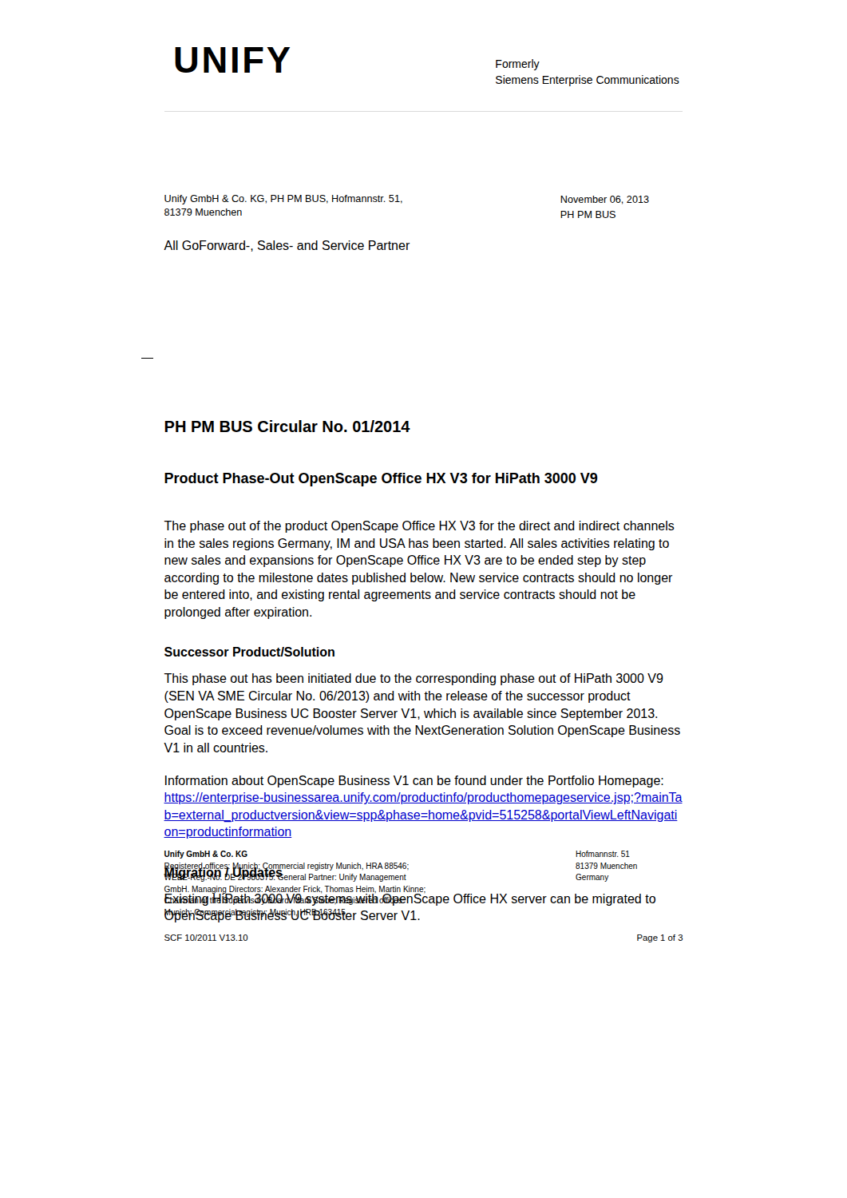UNIFY
Formerly
Siemens Enterprise Communications
Unify GmbH & Co. KG, PH PM BUS, Hofmannstr. 51,
81379 Muenchen
All GoForward-, Sales- and Service Partner
November 06, 2013
PH PM BUS
PH PM BUS Circular No. 01/2014
Product Phase-Out OpenScape Office HX V3 for HiPath 3000 V9
The phase out of the product OpenScape Office HX V3 for the direct and indirect channels in the sales regions Germany, IM and USA has been started. All sales activities relating to new sales and expansions for OpenScape Office HX V3 are to be ended step by step according to the milestone dates published below. New service contracts should no longer be entered into, and existing rental agreements and service contracts should not be prolonged after expiration.
Successor Product/Solution
This phase out has been initiated due to the corresponding phase out of HiPath 3000 V9 (SEN VA SME Circular No. 06/2013) and with the release of the successor product OpenScape Business UC Booster Server V1, which is available since September 2013. Goal is to exceed revenue/volumes with the NextGeneration Solution OpenScape Business V1 in all countries.
Information about OpenScape Business V1 can be found under the Portfolio Homepage:
https://enterprise-businessarea.unify.com/productinfo/producthomepageservice.jsp;?mainTab=external_productversion&view=spp&phase=home&pvid=515258&portalViewLeftNavigation=productinformation
Migration / Updates
Existing HiPath 3000 V9 systems with OpenScape Office HX server can be migrated to OpenScape Business UC Booster Server V1.
Unify GmbH & Co. KG
Registered offices: Munich; Commercial registry Munich, HRA 88546;
WEEE-Reg.-No. DE 27980375. General Partner: Unify Management
GmbH. Managing Directors: Alexander Frick, Thomas Heim, Martin Kinne;
Chairman of the Supervisory Board: Mark Stone; Registered offices:
Munich; Commercial registry: Munich, HRB 163415
Hofmannstr. 51
81379 Muenchen
Germany
SCF 10/2011 V13.10
Page 1 of 3